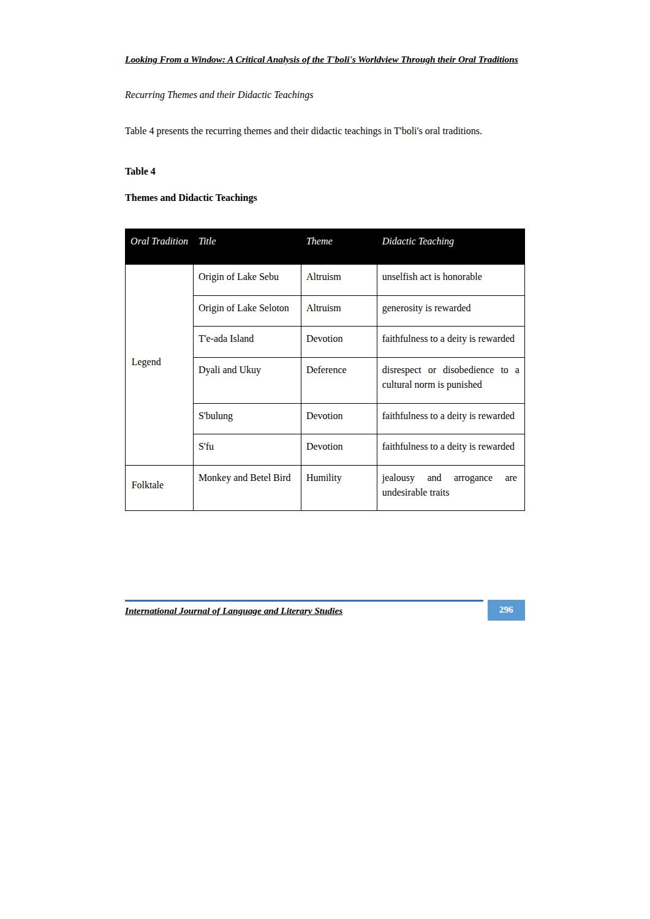Looking From a Window: A Critical Analysis of the T'boli's Worldview Through their Oral Traditions
Recurring Themes and their Didactic Teachings
Table 4 presents the recurring themes and their didactic teachings in T'boli's oral traditions.
Table 4
Themes and Didactic Teachings
| Oral Tradition | Title | Theme | Didactic Teaching |
| --- | --- | --- | --- |
| Legend | Origin of Lake Sebu | Altruism | unselfish act is honorable |
| Origin of Lake Seloton | Altruism | generosity is rewarded |
| T'e-ada Island | Devotion | faithfulness to a deity is rewarded |
| Dyali and Ukuy | Deference | disrespect or disobedience to a cultural norm is punished |
| S'bulung | Devotion | faithfulness to a deity is rewarded |
| S'fu | Devotion | faithfulness to a deity is rewarded |
| Folktale | Monkey and Betel Bird | Humility | jealousy and arrogance are undesirable traits |
International Journal of Language and Literary Studies
296